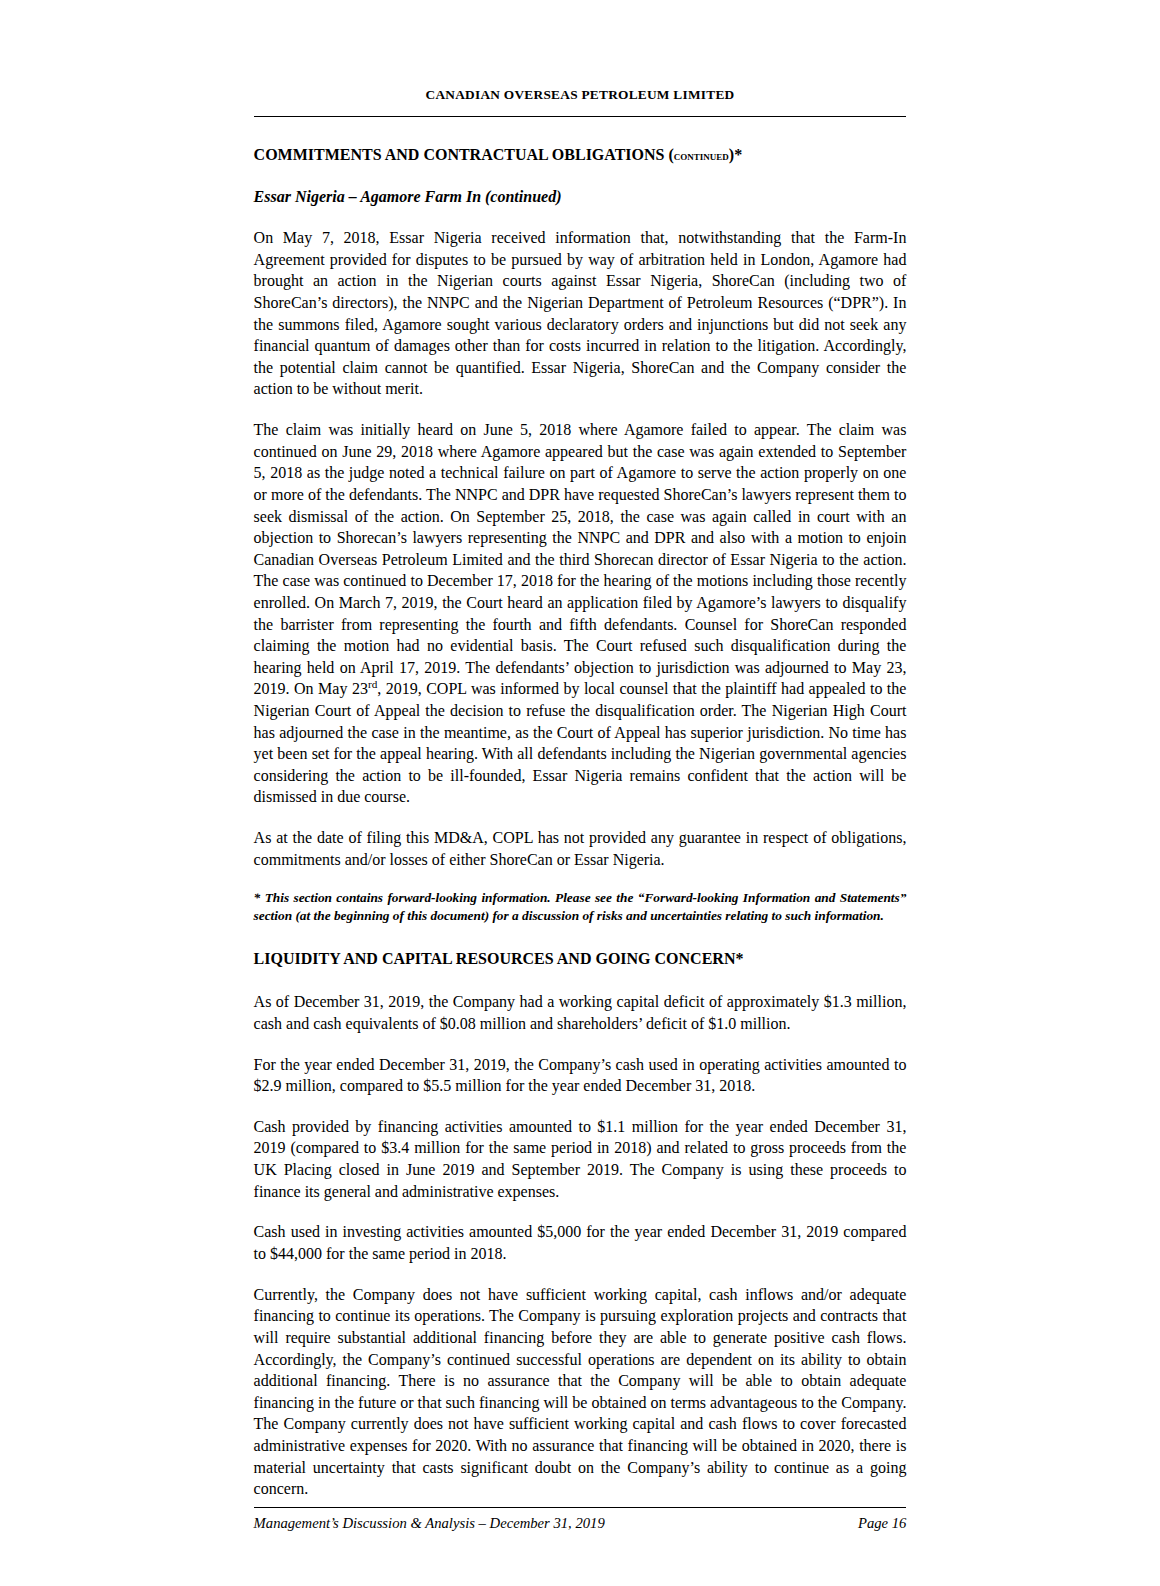CANADIAN OVERSEAS PETROLEUM LIMITED
COMMITMENTS AND CONTRACTUAL OBLIGATIONS (CONTINUED)*
Essar Nigeria – Agamore Farm In (continued)
On May 7, 2018, Essar Nigeria received information that, notwithstanding that the Farm-In Agreement provided for disputes to be pursued by way of arbitration held in London, Agamore had brought an action in the Nigerian courts against Essar Nigeria, ShoreCan (including two of ShoreCan’s directors), the NNPC and the Nigerian Department of Petroleum Resources (“DPR”). In the summons filed, Agamore sought various declaratory orders and injunctions but did not seek any financial quantum of damages other than for costs incurred in relation to the litigation. Accordingly, the potential claim cannot be quantified. Essar Nigeria, ShoreCan and the Company consider the action to be without merit.
The claim was initially heard on June 5, 2018 where Agamore failed to appear. The claim was continued on June 29, 2018 where Agamore appeared but the case was again extended to September 5, 2018 as the judge noted a technical failure on part of Agamore to serve the action properly on one or more of the defendants. The NNPC and DPR have requested ShoreCan’s lawyers represent them to seek dismissal of the action. On September 25, 2018, the case was again called in court with an objection to Shorecan’s lawyers representing the NNPC and DPR and also with a motion to enjoin Canadian Overseas Petroleum Limited and the third Shorecan director of Essar Nigeria to the action. The case was continued to December 17, 2018 for the hearing of the motions including those recently enrolled. On March 7, 2019, the Court heard an application filed by Agamore’s lawyers to disqualify the barrister from representing the fourth and fifth defendants. Counsel for ShoreCan responded claiming the motion had no evidential basis. The Court refused such disqualification during the hearing held on April 17, 2019. The defendants’ objection to jurisdiction was adjourned to May 23, 2019. On May 23rd, 2019, COPL was informed by local counsel that the plaintiff had appealed to the Nigerian Court of Appeal the decision to refuse the disqualification order. The Nigerian High Court has adjourned the case in the meantime, as the Court of Appeal has superior jurisdiction. No time has yet been set for the appeal hearing. With all defendants including the Nigerian governmental agencies considering the action to be ill-founded, Essar Nigeria remains confident that the action will be dismissed in due course.
As at the date of filing this MD&A, COPL has not provided any guarantee in respect of obligations, commitments and/or losses of either ShoreCan or Essar Nigeria.
* This section contains forward-looking information. Please see the “Forward-looking Information and Statements” section (at the beginning of this document) for a discussion of risks and uncertainties relating to such information.
LIQUIDITY AND CAPITAL RESOURCES AND GOING CONCERN*
As of December 31, 2019, the Company had a working capital deficit of approximately $1.3 million, cash and cash equivalents of $0.08 million and shareholders’ deficit of $1.0 million.
For the year ended December 31, 2019, the Company’s cash used in operating activities amounted to $2.9 million, compared to $5.5 million for the year ended December 31, 2018.
Cash provided by financing activities amounted to $1.1 million for the year ended December 31, 2019 (compared to $3.4 million for the same period in 2018) and related to gross proceeds from the UK Placing closed in June 2019 and September 2019. The Company is using these proceeds to finance its general and administrative expenses.
Cash used in investing activities amounted $5,000 for the year ended December 31, 2019 compared to $44,000 for the same period in 2018.
Currently, the Company does not have sufficient working capital, cash inflows and/or adequate financing to continue its operations. The Company is pursuing exploration projects and contracts that will require substantial additional financing before they are able to generate positive cash flows. Accordingly, the Company’s continued successful operations are dependent on its ability to obtain additional financing. There is no assurance that the Company will be able to obtain adequate financing in the future or that such financing will be obtained on terms advantageous to the Company. The Company currently does not have sufficient working capital and cash flows to cover forecasted administrative expenses for 2020. With no assurance that financing will be obtained in 2020, there is material uncertainty that casts significant doubt on the Company’s ability to continue as a going concern.
Management’s Discussion & Analysis – December 31, 2019 Page 16